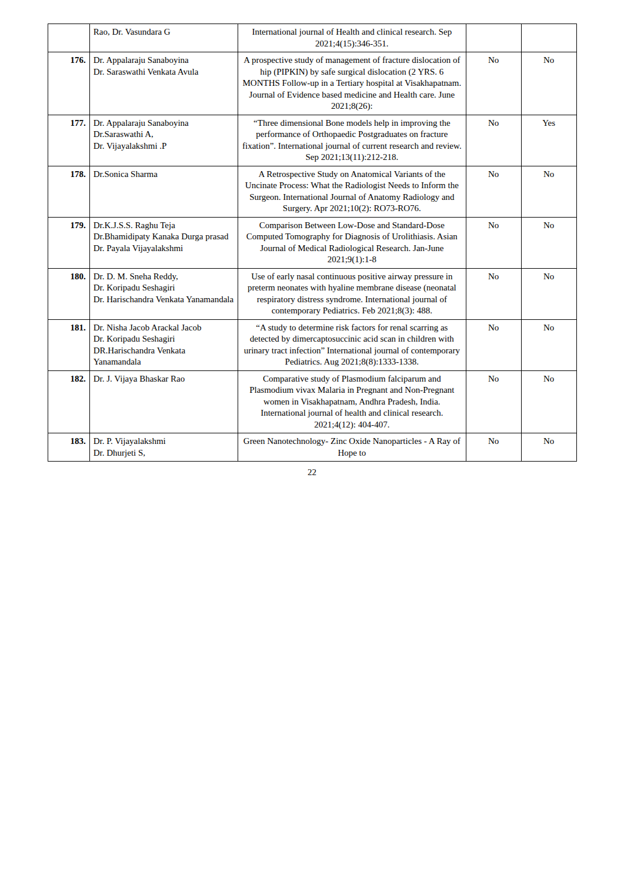| | Rao, Dr. Vasundara G | International journal of Health and clinical research. Sep 2021;4(15):346-351. | | |
| 176. | Dr. Appalaraju Sanaboyina Dr. Saraswathi Venkata Avula | A prospective study of management of fracture dislocation of hip (PIPKIN) by safe surgical dislocation (2 YRS. 6 MONTHS Follow-up in a Tertiary hospital at Visakhapatnam. Journal of Evidence based medicine and Health care. June 2021;8(26): | No | No |
| 177. | Dr. Appalaraju Sanaboyina Dr.Saraswathi A, Dr. Vijayalakshmi .P | “Three dimensional Bone models help in improving the performance of Orthopaedic Postgraduates on fracture fixation”. International journal of current research and review. Sep 2021;13(11):212-218. | No | Yes |
| 178. | Dr.Sonica Sharma | A Retrospective Study on Anatomical Variants of the Uncinate Process: What the Radiologist Needs to Inform the Surgeon. International Journal of Anatomy Radiology and Surgery. Apr 2021;10(2): RO73-RO76. | No | No |
| 179. | Dr.K.J.S.S. Raghu Teja Dr.Bhamidipaty Kanaka Durga prasad Dr. Payala Vijayalakshmi | Comparison Between Low-Dose and Standard-Dose Computed Tomography for Diagnosis of Urolithiasis. Asian Journal of Medical Radiological Research. Jan-June 2021;9(1):1-8 | No | No |
| 180. | Dr. D. M. Sneha Reddy, Dr. Koripadu Seshagiri Dr. Harischandra Venkata Yanamandala | Use of early nasal continuous positive airway pressure in preterm neonates with hyaline membrane disease (neonatal respiratory distress syndrome. International journal of contemporary Pediatrics. Feb 2021;8(3): 488. | No | No |
| 181. | Dr. Nisha Jacob Arackal Jacob Dr. Koripadu Seshagiri DR.Harischandra Venkata Yanamandala | “A study to determine risk factors for renal scarring as detected by dimercaptosuccinic acid scan in children with urinary tract infection” International journal of contemporary Pediatrics. Aug 2021;8(8):1333-1338. | No | No |
| 182. | Dr. J. Vijaya Bhaskar Rao | Comparative study of Plasmodium falciparum and Plasmodium vivax Malaria in Pregnant and Non-Pregnant women in Visakhapatnam, Andhra Pradesh, India. International journal of health and clinical research. 2021;4(12): 404-407. | No | No |
| 183. | Dr. P. Vijayalakshmi Dr. Dhurjeti S, | Green Nanotechnology- Zinc Oxide Nanoparticles - A Ray of Hope to | No | No |
22